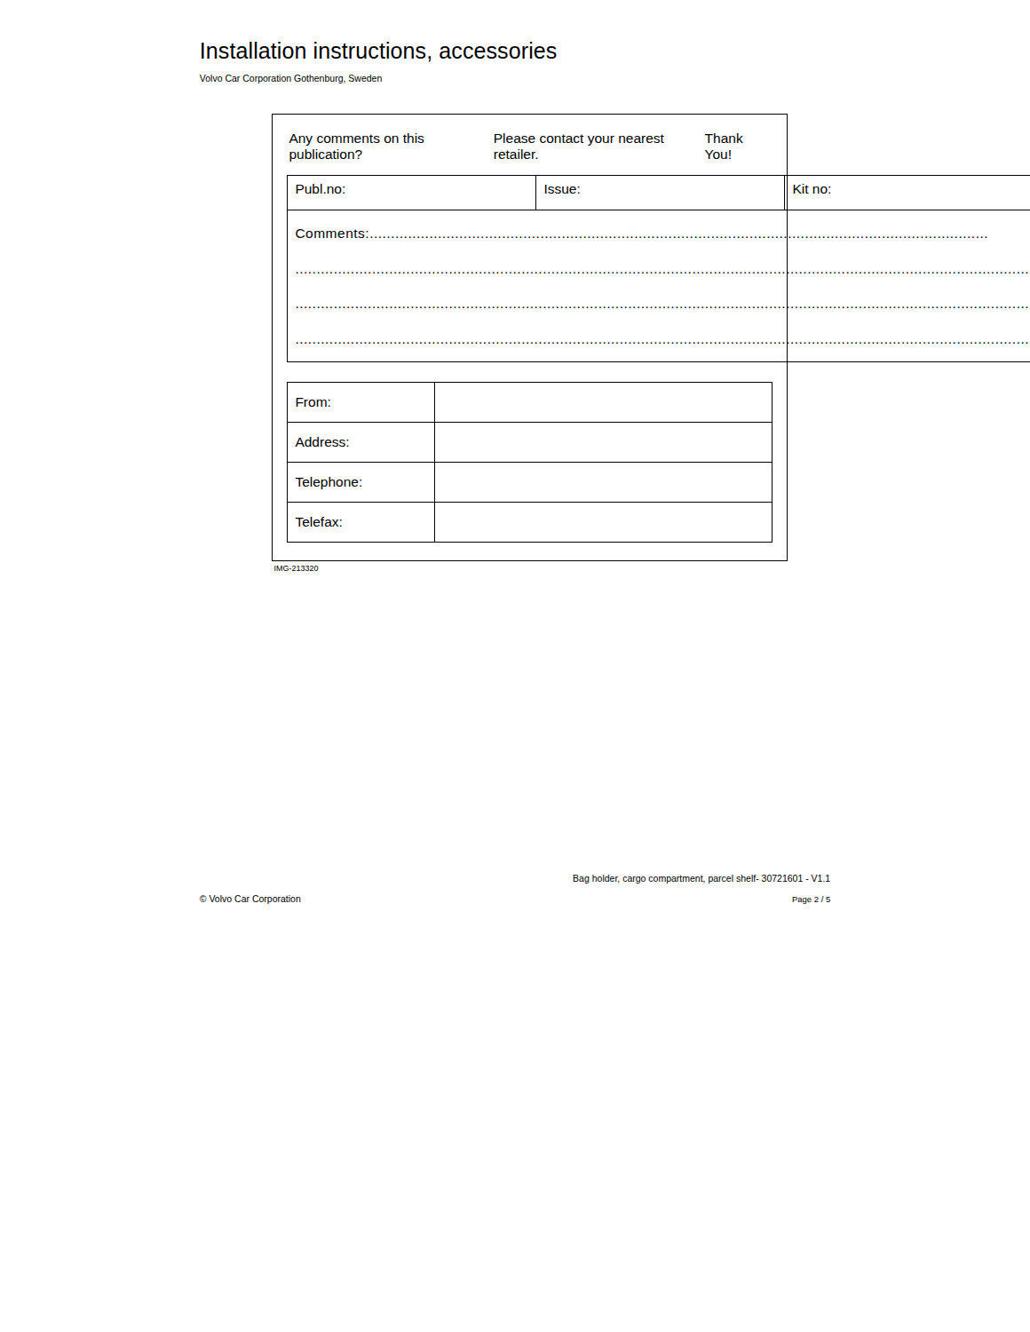Installation instructions, accessories
Volvo Car Corporation Gothenburg, Sweden
Any comments on this publication? Please contact your nearest retailer. Thank You!
| Publ.no: | Issue: | Kit no: |
| Comments:................................................................................................................................................. ............................................................................................................................................................................. ............................................................................................................................................................................. ............................................................................................................................................................................. |
| From: | |
| Address: | |
| Telephone: | |
| Telefax: | |
IMG-213320
© Volvo Car Corporation
Bag holder, cargo compartment, parcel shelf- 30721601 - V1.1
Page 2 / 5